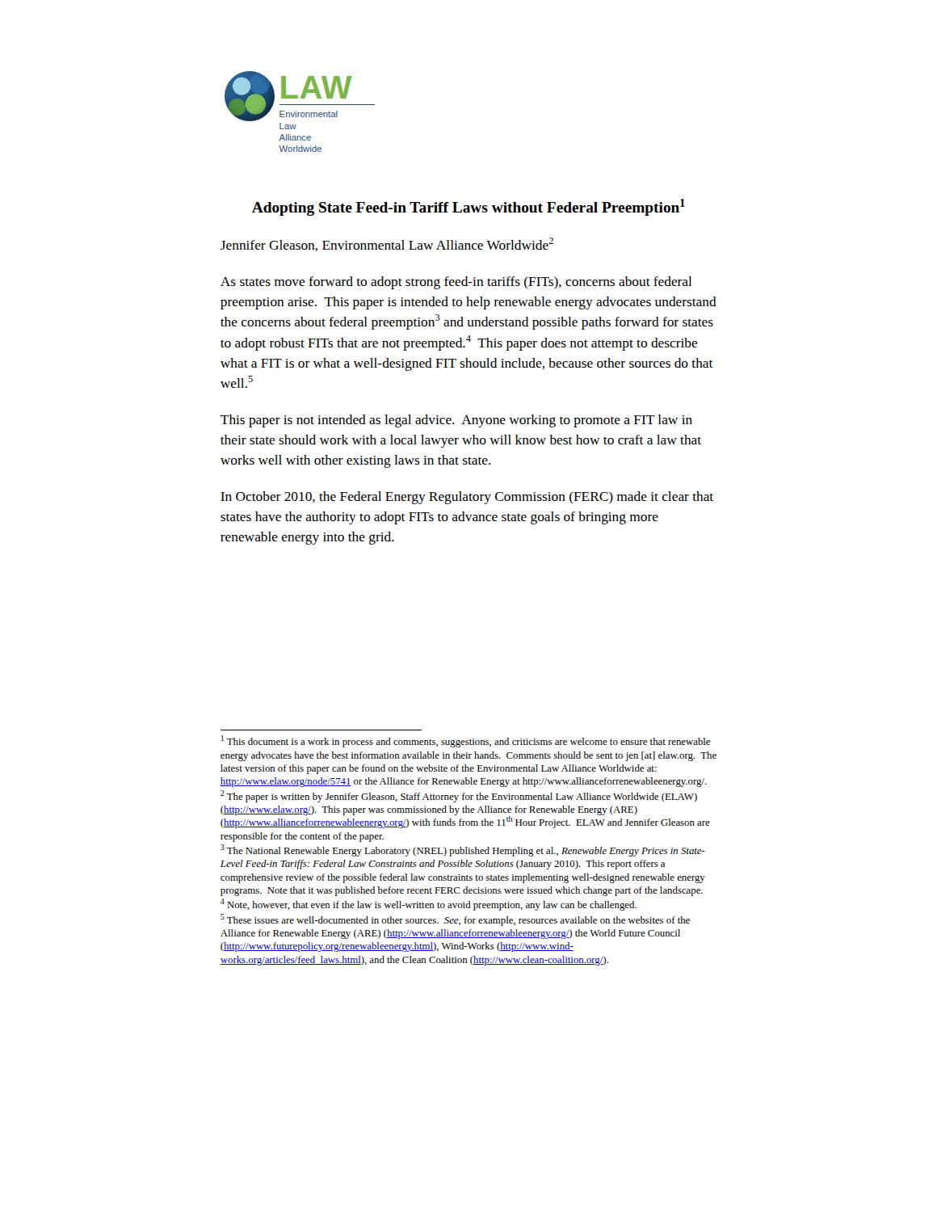LAW
Environmental
Law
Alliance
Worldwide
Adopting State Feed-in Tariff Laws without Federal Preemption1
Jennifer Gleason, Environmental Law Alliance Worldwide2
As states move forward to adopt strong feed-in tariffs (FITs), concerns about federal preemption arise. This paper is intended to help renewable energy advocates understand the concerns about federal preemption3 and understand possible paths forward for states to adopt robust FITs that are not preempted.4 This paper does not attempt to describe what a FIT is or what a well-designed FIT should include, because other sources do that well.5
This paper is not intended as legal advice. Anyone working to promote a FIT law in their state should work with a local lawyer who will know best how to craft a law that works well with other existing laws in that state.
In October 2010, the Federal Energy Regulatory Commission (FERC) made it clear that states have the authority to adopt FITs to advance state goals of bringing more renewable energy into the grid.
1 This document is a work in process and comments, suggestions, and criticisms are welcome to ensure that renewable energy advocates have the best information available in their hands. Comments should be sent to jen [at] elaw.org. The latest version of this paper can be found on the website of the Environmental Law Alliance Worldwide at: http://www.elaw.org/node/5741 or the Alliance for Renewable Energy at http://www.allianceforrenewableenergy.org/.
2 The paper is written by Jennifer Gleason, Staff Attorney for the Environmental Law Alliance Worldwide (ELAW) (http://www.elaw.org/). This paper was commissioned by the Alliance for Renewable Energy (ARE) (http://www.allianceforrenewableenergy.org/) with funds from the 11th Hour Project. ELAW and Jennifer Gleason are responsible for the content of the paper.
3 The National Renewable Energy Laboratory (NREL) published Hempling et al., Renewable Energy Prices in State-Level Feed-in Tariffs: Federal Law Constraints and Possible Solutions (January 2010). This report offers a comprehensive review of the possible federal law constraints to states implementing well-designed renewable energy programs. Note that it was published before recent FERC decisions were issued which change part of the landscape.
4 Note, however, that even if the law is well-written to avoid preemption, any law can be challenged.
5 These issues are well-documented in other sources. See, for example, resources available on the websites of the Alliance for Renewable Energy (ARE) (http://www.allianceforrenewableenergy.org/) the World Future Council (http://www.futurepolicy.org/renewableenergy.html), Wind-Works (http://www.wind-works.org/articles/feed_laws.html), and the Clean Coalition (http://www.clean-coalition.org/).